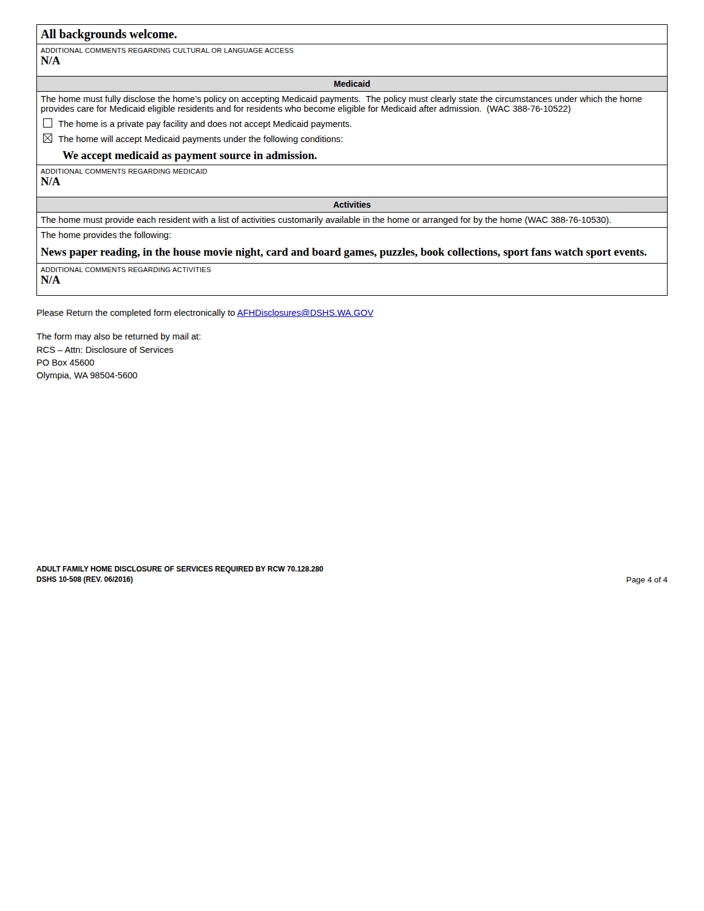| All backgrounds welcome. |
| Additional comments regarding cultural or language access N/A |
| Medicaid |
| The home must fully disclose the home’s policy on accepting Medicaid payments. The policy must clearly state the circumstances under which the home provides care for Medicaid eligible residents and for residents who become eligible for Medicaid after admission. (WAC 388-76-10522) The home is a private pay facility and does not accept Medicaid payments. The home will accept Medicaid payments under the following conditions: We accept medicaid as payment source in admission. |
| Additional comments regarding Medicaid N/A |
| Activities |
| The home must provide each resident with a list of activities customarily available in the home or arranged for by the home (WAC 388-76-10530). |
| The home provides the following: News paper reading, in the house movie night, card and board games, puzzles, book collections, sport fans watch sport events. |
| Additional comments regarding activities N/A |
Please Return the completed form electronically to AFHDisclosures@DSHS.WA.GOV
The form may also be returned by mail at:
RCS – Attn: Disclosure of Services
PO Box 45600
Olympia, WA 98504-5600
ADULT FAMILY HOME DISCLOSURE OF SERVICES REQUIRED BY RCW 70.128.280
DSHS 10-508 (REV. 06/2016)
Page 4 of 4